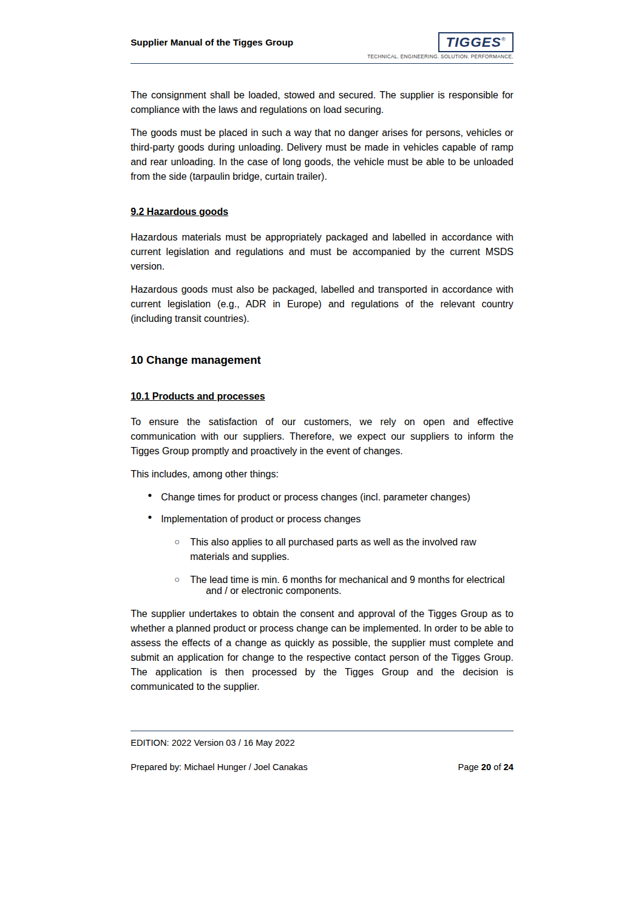Supplier Manual of the Tigges Group
TIGGES
TECHNICAL. ENGINEERING. SOLUTION. PERFORMANCE.
The consignment shall be loaded, stowed and secured. The supplier is responsible for compliance with the laws and regulations on load securing.
The goods must be placed in such a way that no danger arises for persons, vehicles or third-party goods during unloading. Delivery must be made in vehicles capable of ramp and rear unloading. In the case of long goods, the vehicle must be able to be unloaded from the side (tarpaulin bridge, curtain trailer).
9.2 Hazardous goods
Hazardous materials must be appropriately packaged and labelled in accordance with current legislation and regulations and must be accompanied by the current MSDS version.
Hazardous goods must also be packaged, labelled and transported in accordance with current legislation (e.g., ADR in Europe) and regulations of the relevant country (including transit countries).
10 Change management
10.1 Products and processes
To ensure the satisfaction of our customers, we rely on open and effective communication with our suppliers. Therefore, we expect our suppliers to inform the Tigges Group promptly and proactively in the event of changes.
This includes, among other things:
Change times for product or process changes (incl. parameter changes)
Implementation of product or process changes
This also applies to all purchased parts as well as the involved raw materials and supplies.
The lead time is min. 6 months for mechanical and 9 months for electrical
and / or electronic components.
The supplier undertakes to obtain the consent and approval of the Tigges Group as to whether a planned product or process change can be implemented. In order to be able to assess the effects of a change as quickly as possible, the supplier must complete and submit an application for change to the respective contact person of the Tigges Group. The application is then processed by the Tigges Group and the decision is communicated to the supplier.
EDITION: 2022 Version 03 / 16 May 2022
Prepared by: Michael Hunger / Joel Canakas Page 20 of 24